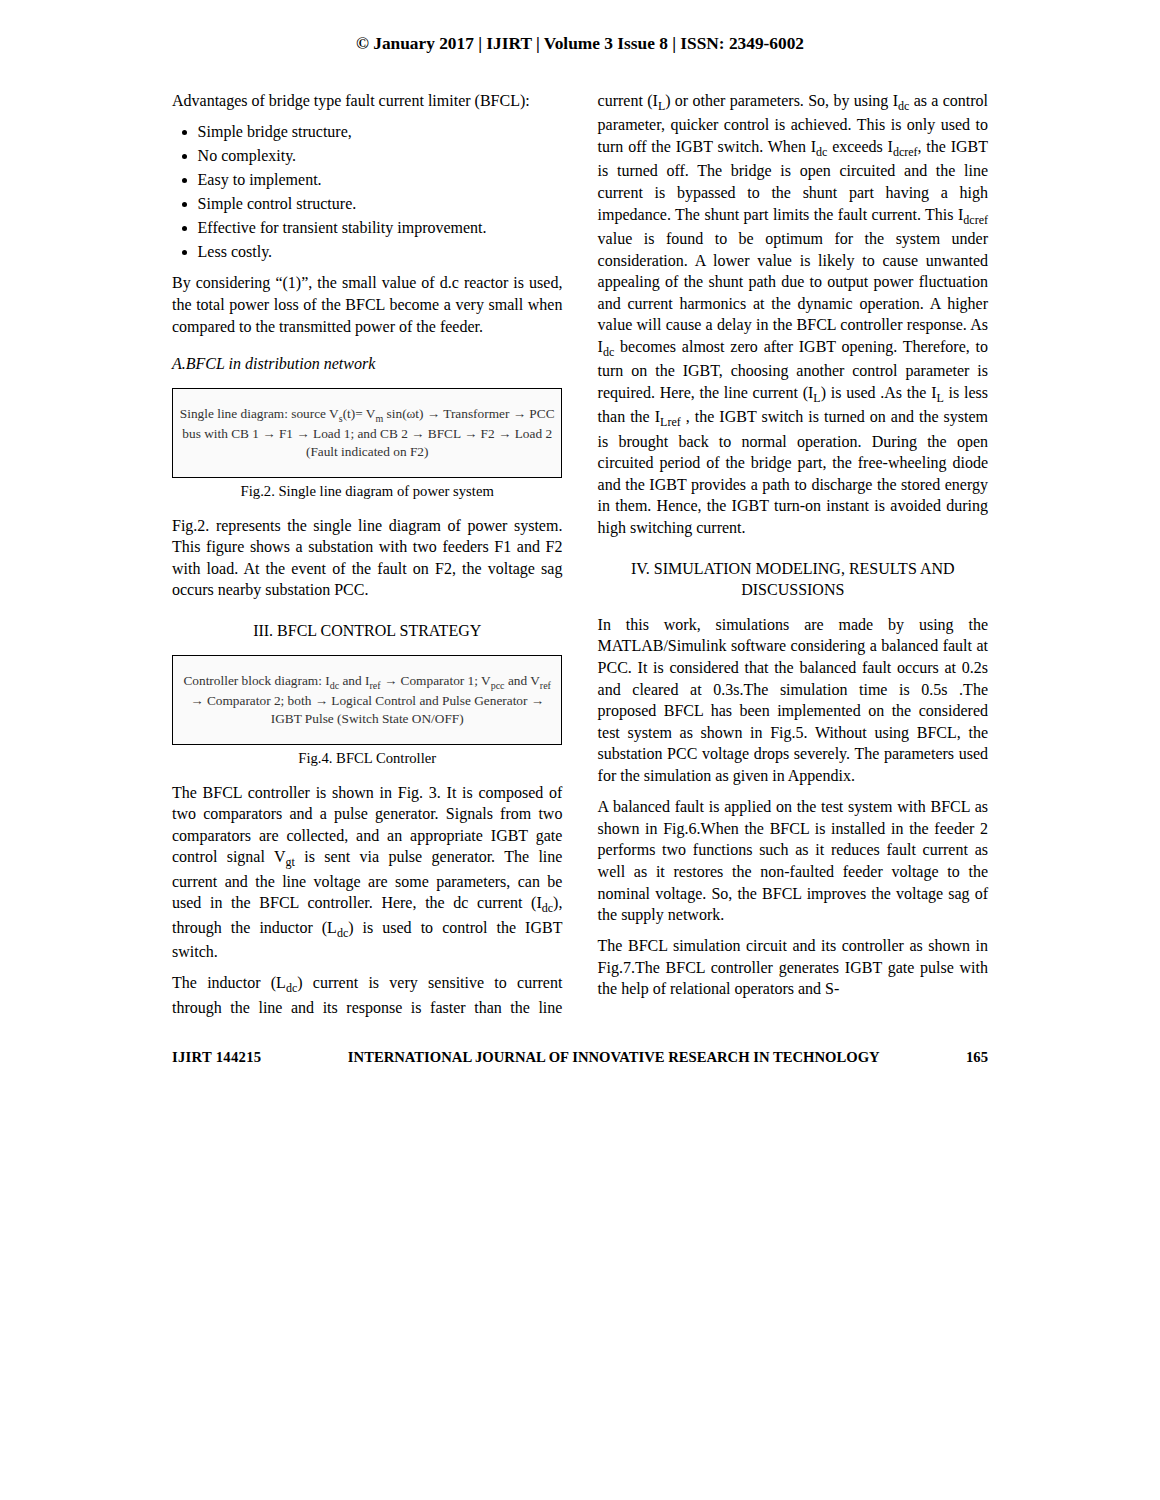© January 2017 | IJIRT | Volume 3 Issue 8 | ISSN: 2349-6002
Advantages of bridge type fault current limiter (BFCL):
Simple bridge structure,
No complexity.
Easy to implement.
Simple control structure.
Effective for transient stability improvement.
Less costly.
By considering “(1)”, the small value of d.c reactor is used, the total power loss of the BFCL become a very small when compared to the transmitted power of the feeder.
A.BFCL in distribution network
Single line diagram: source Vs(t)= Vm sin(ωt) → Transformer → PCC bus with CB 1 → F1 → Load 1; and CB 2 → BFCL → F2 → Load 2 (Fault indicated on F2)
Fig.2. Single line diagram of power system
Fig.2. represents the single line diagram of power system. This figure shows a substation with two feeders F1 and F2 with load. At the event of the fault on F2, the voltage sag occurs nearby substation PCC.
III. BFCL CONTROL STRATEGY
Controller block diagram: Idc and Iref → Comparator 1; Vpcc and Vref → Comparator 2; both → Logical Control and Pulse Generator → IGBT Pulse (Switch State ON/OFF)
Fig.4. BFCL Controller
The BFCL controller is shown in Fig. 3. It is composed of two comparators and a pulse generator. Signals from two comparators are collected, and an appropriate IGBT gate control signal Vgt is sent via pulse generator. The line current and the line voltage are some parameters, can be used in the BFCL controller. Here, the dc current (Idc), through the inductor (Ldc) is used to control the IGBT switch.
The inductor (Ldc) current is very sensitive to current through the line and its response is faster than the line current (IL) or other parameters. So, by using Idc as a control parameter, quicker control is achieved. This is only used to turn off the IGBT switch. When Idc exceeds Idcref, the IGBT is turned off. The bridge is open circuited and the line current is bypassed to the shunt part having a high impedance. The shunt part limits the fault current. This Idcref value is found to be optimum for the system under consideration. A lower value is likely to cause unwanted appealing of the shunt path due to output power fluctuation and current harmonics at the dynamic operation. A higher value will cause a delay in the BFCL controller response. As Idc becomes almost zero after IGBT opening. Therefore, to turn on the IGBT, choosing another control parameter is required. Here, the line current (IL) is used .As the IL is less than the ILref , the IGBT switch is turned on and the system is brought back to normal operation. During the open circuited period of the bridge part, the free-wheeling diode and the IGBT provides a path to discharge the stored energy in them. Hence, the IGBT turn-on instant is avoided during high switching current.
IV. SIMULATION MODELING, RESULTS AND DISCUSSIONS
In this work, simulations are made by using the MATLAB/Simulink software considering a balanced fault at PCC. It is considered that the balanced fault occurs at 0.2s and cleared at 0.3s.The simulation time is 0.5s .The proposed BFCL has been implemented on the considered test system as shown in Fig.5. Without using BFCL, the substation PCC voltage drops severely. The parameters used for the simulation as given in Appendix.
A balanced fault is applied on the test system with BFCL as shown in Fig.6.When the BFCL is installed in the feeder 2 performs two functions such as it reduces fault current as well as it restores the non-faulted feeder voltage to the nominal voltage. So, the BFCL improves the voltage sag of the supply network.
The BFCL simulation circuit and its controller as shown in Fig.7.The BFCL controller generates IGBT gate pulse with the help of relational operators and S-
IJIRT 144215 INTERNATIONAL JOURNAL OF INNOVATIVE RESEARCH IN TECHNOLOGY 165